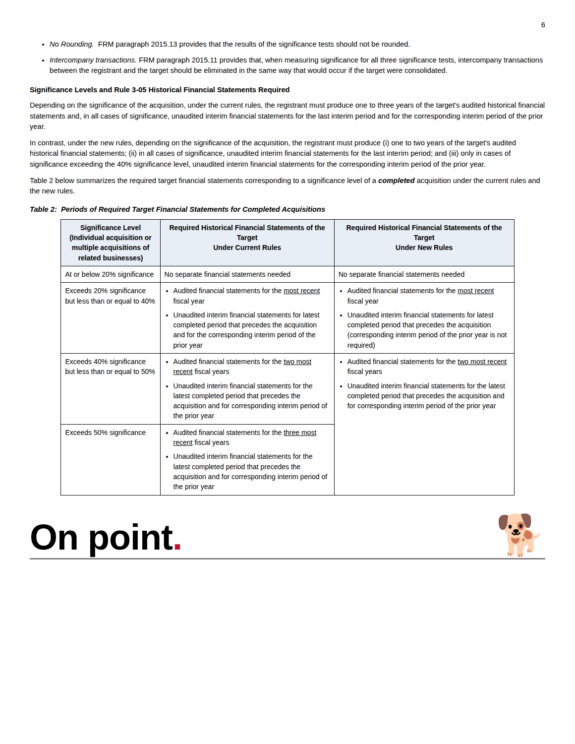6
No Rounding. FRM paragraph 2015.13 provides that the results of the significance tests should not be rounded.
Intercompany transactions. FRM paragraph 2015.11 provides that, when measuring significance for all three significance tests, intercompany transactions between the registrant and the target should be eliminated in the same way that would occur if the target were consolidated.
Significance Levels and Rule 3-05 Historical Financial Statements Required
Depending on the significance of the acquisition, under the current rules, the registrant must produce one to three years of the target's audited historical financial statements and, in all cases of significance, unaudited interim financial statements for the last interim period and for the corresponding interim period of the prior year.
In contrast, under the new rules, depending on the significance of the acquisition, the registrant must produce (i) one to two years of the target's audited historical financial statements; (ii) in all cases of significance, unaudited interim financial statements for the last interim period; and (iii) only in cases of significance exceeding the 40% significance level, unaudited interim financial statements for the corresponding interim period of the prior year.
Table 2 below summarizes the required target financial statements corresponding to a significance level of a completed acquisition under the current rules and the new rules.
Table 2: Periods of Required Target Financial Statements for Completed Acquisitions
| Significance Level (Individual acquisition or multiple acquisitions of related businesses) | Required Historical Financial Statements of the Target Under Current Rules | Required Historical Financial Statements of the Target Under New Rules |
| --- | --- | --- |
| At or below 20% significance | No separate financial statements needed | No separate financial statements needed |
| Exceeds 20% significance but less than or equal to 40% | Audited financial statements for the most recent fiscal year Unaudited interim financial statements for latest completed period that precedes the acquisition and for the corresponding interim period of the prior year | Audited financial statements for the most recent fiscal year Unaudited interim financial statements for latest completed period that precedes the acquisition (corresponding interim period of the prior year is not required) |
| Exceeds 40% significance but less than or equal to 50% | Audited financial statements for the two most recent fiscal years Unaudited interim financial statements for the latest completed period that precedes the acquisition and for corresponding interim period of the prior year | Audited financial statements for the two most recent fiscal years Unaudited interim financial statements for the latest completed period that precedes the acquisition and for corresponding interim period of the prior year |
| Exceeds 50% significance | Audited financial statements for the three most recent fiscal years Unaudited interim financial statements for the latest completed period that precedes the acquisition and for corresponding interim period of the prior year |
On point.
🐕